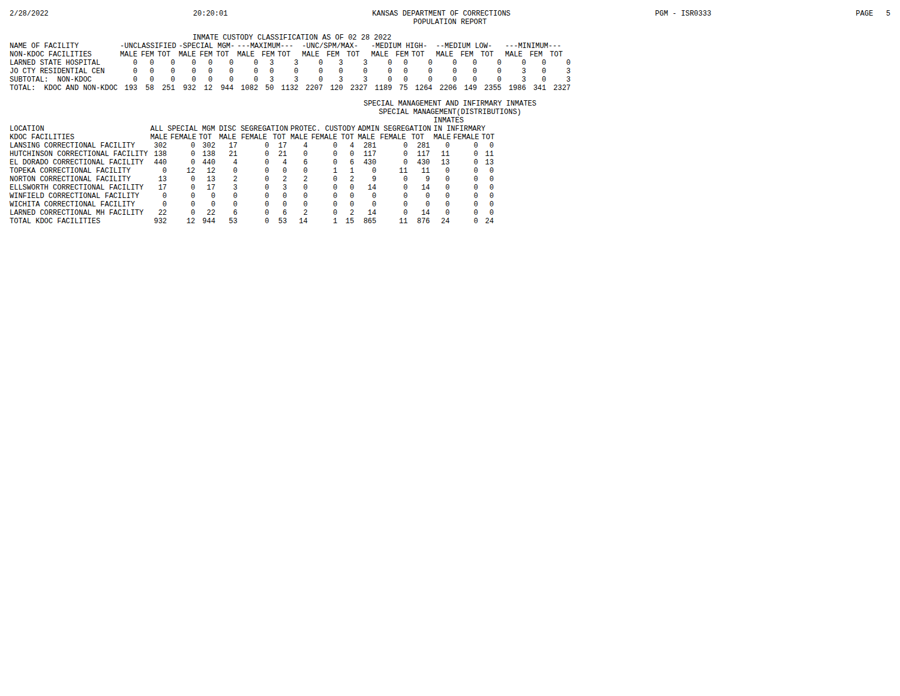2/28/2022 20:20:01 KANSAS DEPARTMENT OF CORRECTIONS PGM - ISR0333 PAGE 5
POPULATION REPORT
INMATE CUSTODY CLASSIFICATION AS OF 02 28 2022
| NAME OF FACILITY NON-KDOC FACILITIES | -UNCLASSIFIED | -SPECIAL MGM- | ---MAXIMUM--- | -UNC/SPM/MAX- | -MEDIUM HIGH- | --MEDIUM LOW- | ---MINIMUM--- |
| --- | --- | --- | --- | --- | --- | --- | --- |
| MALE | FEM | TOT | MALE | FEM | TOT | MALE | FEM | TOT | MALE | FEM | TOT | MALE | FEM | TOT | MALE | FEM | TOT | MALE | FEM | TOT |
| LARNED STATE HOSPITAL | 0 | 0 | 0 | 0 | 0 | 0 | 0 | 3 | 3 | 0 | 3 | 3 | 0 | 0 | 0 | 0 | 0 | 0 | 0 | 0 | 0 |
| JO CTY RESIDENTIAL CEN | 0 | 0 | 0 | 0 | 0 | 0 | 0 | 0 | 0 | 0 | 0 | 0 | 0 | 0 | 0 | 0 | 0 | 0 | 3 | 0 | 3 |
| SUBTOTAL: NON-KDOC | 0 | 0 | 0 | 0 | 0 | 0 | 0 | 3 | 3 | 0 | 3 | 3 | 0 | 0 | 0 | 0 | 0 | 0 | 3 | 0 | 3 |
| TOTAL: KDOC AND NON-KDOC | 193 | 58 | 251 | 932 | 12 | 944 | 1082 | 50 | 1132 | 2207 | 120 | 2327 | 1189 | 75 | 1264 | 2206 | 149 | 2355 | 1986 | 341 | 2327 |
SPECIAL MANAGEMENT AND INFIRMARY INMATES
SPECIAL MANAGEMENT(DISTRIBUTIONS)
| LOCATION KDOC FACILITIES | ALL SPECIAL MGM | DISC SEGREGATION | PROTEC. CUSTODY | ADMIN SEGREGATION | INMATES IN INFIRMARY |
| --- | --- | --- | --- | --- | --- |
| MALE | FEMALE | TOT | MALE | FEMALE | TOT | MALE | FEMALE | TOT | MALE | FEMALE | TOT | MALE | FEMALE | TOT |
| LANSING CORRECTIONAL FACILITY | 302 | 0 | 302 | 17 | 0 | 17 | 4 | 0 | 4 | 281 | 0 | 281 | 0 | 0 | 0 |
| HUTCHINSON CORRECTIONAL FACILITY | 138 | 0 | 138 | 21 | 0 | 21 | 0 | 0 | 0 | 117 | 0 | 117 | 11 | 0 | 11 |
| EL DORADO CORRECTIONAL FACILITY | 440 | 0 | 440 | 4 | 0 | 4 | 6 | 0 | 6 | 430 | 0 | 430 | 13 | 0 | 13 |
| TOPEKA CORRECTIONAL FACILITY | 0 | 12 | 12 | 0 | 0 | 0 | 0 | 1 | 1 | 0 | 11 | 11 | 0 | 0 | 0 |
| NORTON CORRECTIONAL FACILITY | 13 | 0 | 13 | 2 | 0 | 2 | 2 | 0 | 2 | 9 | 0 | 9 | 0 | 0 | 0 |
| ELLSWORTH CORRECTIONAL FACILITY | 17 | 0 | 17 | 3 | 0 | 3 | 0 | 0 | 0 | 14 | 0 | 14 | 0 | 0 | 0 |
| WINFIELD CORRECTIONAL FACILITY | 0 | 0 | 0 | 0 | 0 | 0 | 0 | 0 | 0 | 0 | 0 | 0 | 0 | 0 | 0 |
| WICHITA CORRECTIONAL FACILITY | 0 | 0 | 0 | 0 | 0 | 0 | 0 | 0 | 0 | 0 | 0 | 0 | 0 | 0 | 0 |
| LARNED CORRECTIONAL MH FACILITY | 22 | 0 | 22 | 6 | 0 | 6 | 2 | 0 | 2 | 14 | 0 | 14 | 0 | 0 | 0 |
| TOTAL KDOC FACILITIES | 932 | 12 | 944 | 53 | 0 | 53 | 14 | 1 | 15 | 865 | 11 | 876 | 24 | 0 | 24 |